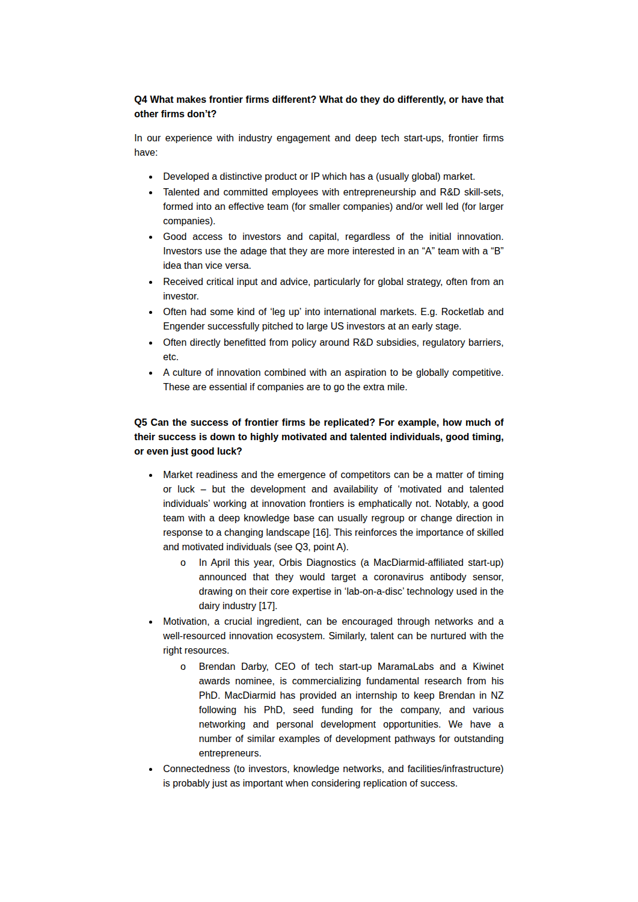Q4 What makes frontier firms different? What do they do differently, or have that other firms don’t?
In our experience with industry engagement and deep tech start-ups, frontier firms have:
Developed a distinctive product or IP which has a (usually global) market.
Talented and committed employees with entrepreneurship and R&D skill-sets, formed into an effective team (for smaller companies) and/or well led (for larger companies).
Good access to investors and capital, regardless of the initial innovation. Investors use the adage that they are more interested in an “A” team with a “B” idea than vice versa.
Received critical input and advice, particularly for global strategy, often from an investor.
Often had some kind of ‘leg up’ into international markets. E.g. Rocketlab and Engender successfully pitched to large US investors at an early stage.
Often directly benefitted from policy around R&D subsidies, regulatory barriers, etc.
A culture of innovation combined with an aspiration to be globally competitive. These are essential if companies are to go the extra mile.
Q5 Can the success of frontier firms be replicated? For example, how much of their success is down to highly motivated and talented individuals, good timing, or even just good luck?
Market readiness and the emergence of competitors can be a matter of timing or luck – but the development and availability of ‘motivated and talented individuals’ working at innovation frontiers is emphatically not. Notably, a good team with a deep knowledge base can usually regroup or change direction in response to a changing landscape [16]. This reinforces the importance of skilled and motivated individuals (see Q3, point A).
In April this year, Orbis Diagnostics (a MacDiarmid-affiliated start-up) announced that they would target a coronavirus antibody sensor, drawing on their core expertise in ‘lab-on-a-disc’ technology used in the dairy industry [17].
Motivation, a crucial ingredient, can be encouraged through networks and a well-resourced innovation ecosystem. Similarly, talent can be nurtured with the right resources.
Brendan Darby, CEO of tech start-up MaramaLabs and a Kiwinet awards nominee, is commercializing fundamental research from his PhD. MacDiarmid has provided an internship to keep Brendan in NZ following his PhD, seed funding for the company, and various networking and personal development opportunities. We have a number of similar examples of development pathways for outstanding entrepreneurs.
Connectedness (to investors, knowledge networks, and facilities/infrastructure) is probably just as important when considering replication of success.